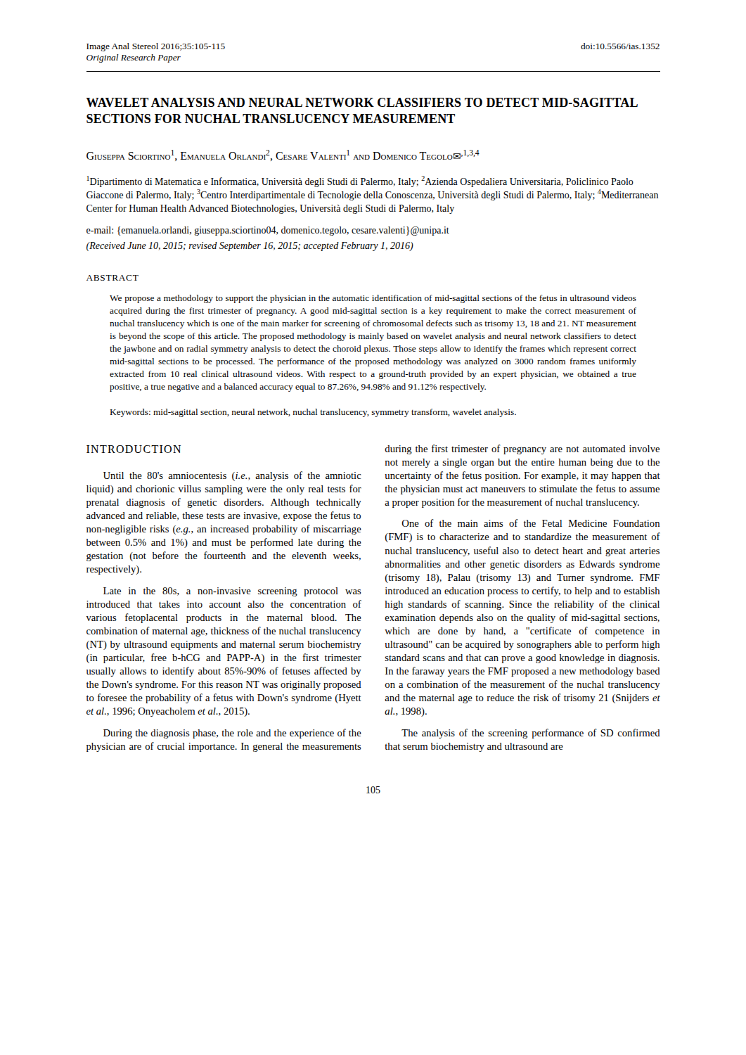Image Anal Stereol 2016;35:105-115
Original Research Paper
doi:10.5566/ias.1352
Wavelet Analysis and Neural Network Classifiers to Detect Mid-Sagittal Sections for Nuchal Translucency Measurement
Giuseppa Sciortino1, Emanuela Orlandi2, Cesare Valenti1 and Domenico Tegolo✉,1,3,4
1Dipartimento di Matematica e Informatica, Università degli Studi di Palermo, Italy; 2Azienda Ospedaliera Universitaria, Policlinico Paolo Giaccone di Palermo, Italy; 3Centro Interdipartimentale di Tecnologie della Conoscenza, Università degli Studi di Palermo, Italy; 4Mediterranean Center for Human Health Advanced Biotechnologies, Università degli Studi di Palermo, Italy
e-mail: {emanuela.orlandi, giuseppa.sciortino04, domenico.tegolo, cesare.valenti}@unipa.it
(Received June 10, 2015; revised September 16, 2015; accepted February 1, 2016)
ABSTRACT
We propose a methodology to support the physician in the automatic identification of mid-sagittal sections of the fetus in ultrasound videos acquired during the first trimester of pregnancy. A good mid-sagittal section is a key requirement to make the correct measurement of nuchal translucency which is one of the main marker for screening of chromosomal defects such as trisomy 13, 18 and 21. NT measurement is beyond the scope of this article. The proposed methodology is mainly based on wavelet analysis and neural network classifiers to detect the jawbone and on radial symmetry analysis to detect the choroid plexus. Those steps allow to identify the frames which represent correct mid-sagittal sections to be processed. The performance of the proposed methodology was analyzed on 3000 random frames uniformly extracted from 10 real clinical ultrasound videos. With respect to a ground-truth provided by an expert physician, we obtained a true positive, a true negative and a balanced accuracy equal to 87.26%, 94.98% and 91.12% respectively.
Keywords: mid-sagittal section, neural network, nuchal translucency, symmetry transform, wavelet analysis.
INTRODUCTION
Until the 80's amniocentesis (i.e., analysis of the amniotic liquid) and chorionic villus sampling were the only real tests for prenatal diagnosis of genetic disorders. Although technically advanced and reliable, these tests are invasive, expose the fetus to non-negligible risks (e.g., an increased probability of miscarriage between 0.5% and 1%) and must be performed late during the gestation (not before the fourteenth and the eleventh weeks, respectively).
Late in the 80s, a non-invasive screening protocol was introduced that takes into account also the concentration of various fetoplacental products in the maternal blood. The combination of maternal age, thickness of the nuchal translucency (NT) by ultrasound equipments and maternal serum biochemistry (in particular, free b-hCG and PAPP-A) in the first trimester usually allows to identify about 85%-90% of fetuses affected by the Down's syndrome. For this reason NT was originally proposed to foresee the probability of a fetus with Down's syndrome (Hyett et al., 1996; Onyeacholem et al., 2015).
During the diagnosis phase, the role and the experience of the physician are of crucial importance. In general the measurements during the first trimester of pregnancy are not automated involve not merely a single organ but the entire human being due to the uncertainty of the fetus position. For example, it may happen that the physician must act maneuvers to stimulate the fetus to assume a proper position for the measurement of nuchal translucency.
One of the main aims of the Fetal Medicine Foundation (FMF) is to characterize and to standardize the measurement of nuchal translucency, useful also to detect heart and great arteries abnormalities and other genetic disorders as Edwards syndrome (trisomy 18), Palau (trisomy 13) and Turner syndrome. FMF introduced an education process to certify, to help and to establish high standards of scanning. Since the reliability of the clinical examination depends also on the quality of mid-sagittal sections, which are done by hand, a "certificate of competence in ultrasound" can be acquired by sonographers able to perform high standard scans and that can prove a good knowledge in diagnosis. In the faraway years the FMF proposed a new methodology based on a combination of the measurement of the nuchal translucency and the maternal age to reduce the risk of trisomy 21 (Snijders et al., 1998).
The analysis of the screening performance of SD confirmed that serum biochemistry and ultrasound are
105